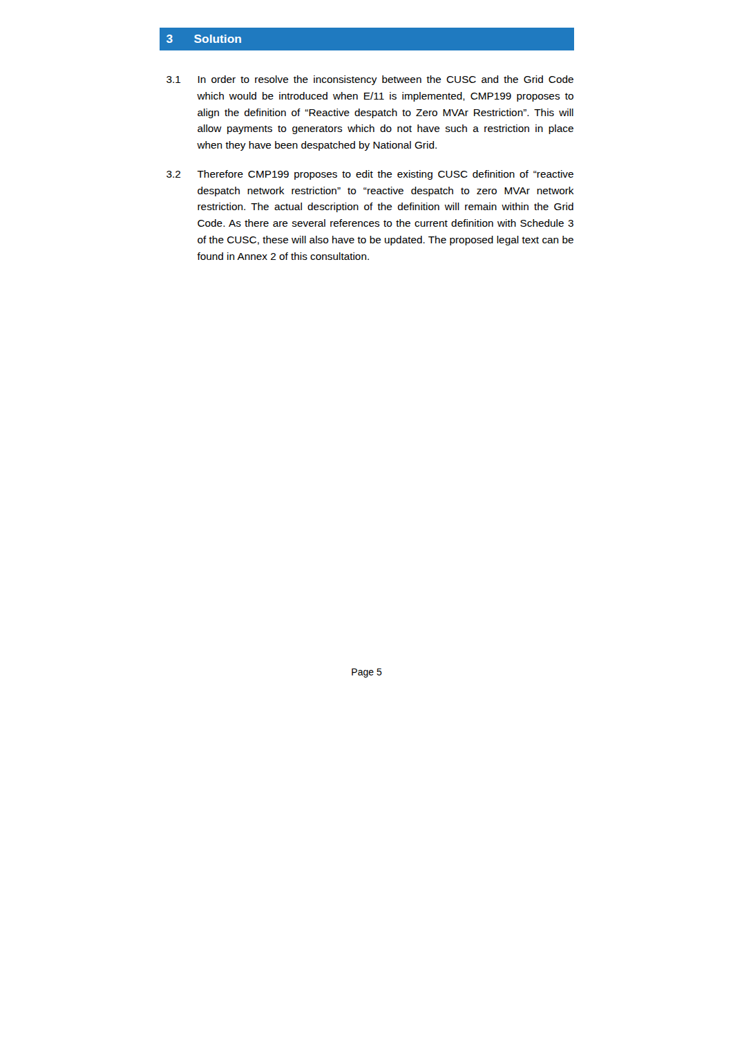3 Solution
3.1
In order to resolve the inconsistency between the CUSC and the Grid Code which would be introduced when E/11 is implemented, CMP199 proposes to align the definition of “Reactive despatch to Zero MVAr Restriction”. This will allow payments to generators which do not have such a restriction in place when they have been despatched by National Grid.
3.2
Therefore CMP199 proposes to edit the existing CUSC definition of “reactive despatch network restriction” to “reactive despatch to zero MVAr network restriction. The actual description of the definition will remain within the Grid Code. As there are several references to the current definition with Schedule 3 of the CUSC, these will also have to be updated. The proposed legal text can be found in Annex 2 of this consultation.
Page 5